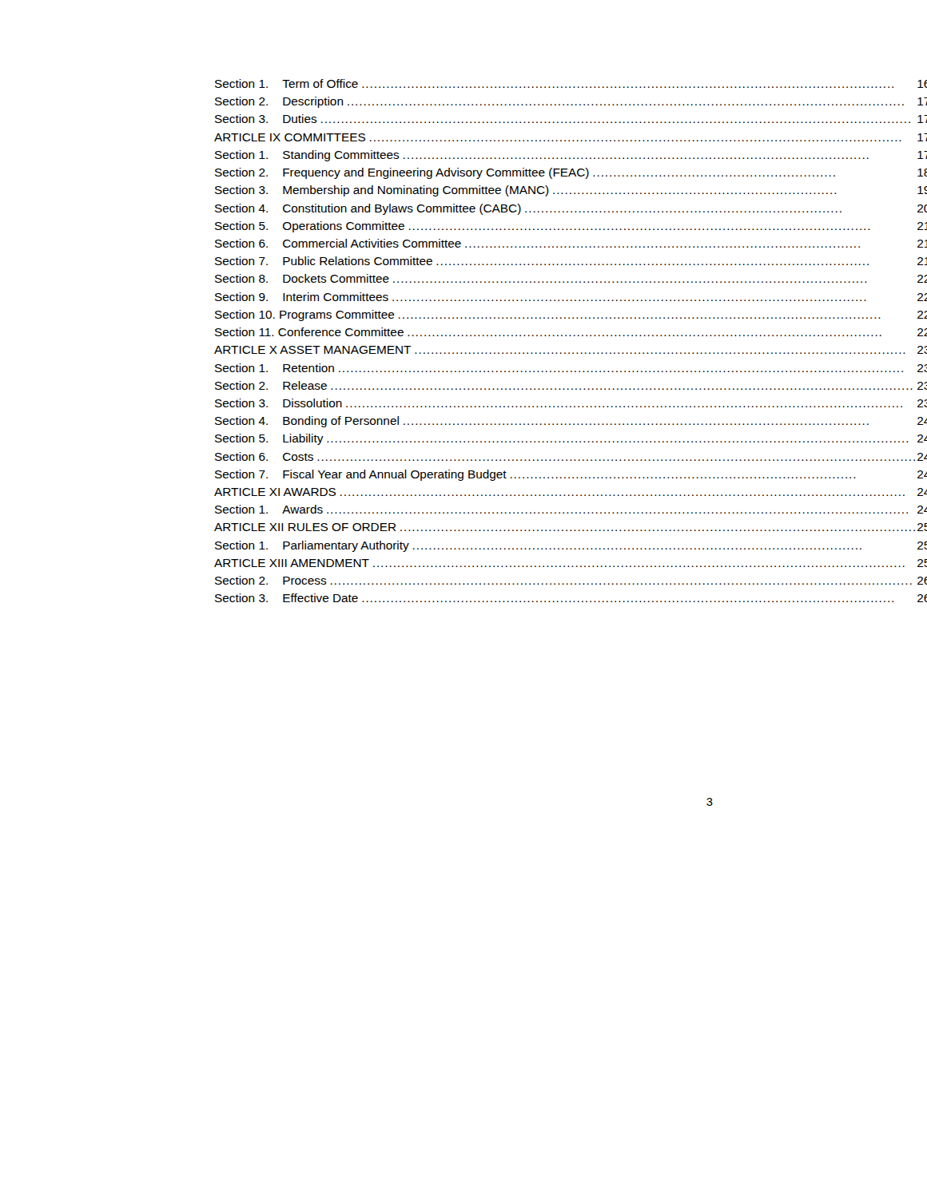| Section 1. | Term of Office ................................................................................................................................. | 16 |
| Section 2. | Description ....................................................................................................................................... | 17 |
| Section 3. | Duties ............................................................................................................................................... | 17 |
| ARTICLE IX COMMITTEES ................................................................................................................................. | 17 |
| Section 1. | Standing Committees ................................................................................................................. | 17 |
| Section 2. | Frequency and Engineering Advisory Committee (FEAC) ........................................................... | 18 |
| Section 3. | Membership and Nominating Committee (MANC) ..................................................................... | 19 |
| Section 4. | Constitution and Bylaws Committee (CABC) ............................................................................. | 20 |
| Section 5. | Operations Committee ................................................................................................................ | 21 |
| Section 6. | Commercial Activities Committee ................................................................................................ | 21 |
| Section 7. | Public Relations Committee ......................................................................................................... | 21 |
| Section 8. | Dockets Committee ................................................................................................................... | 22 |
| Section 9. | Interim Committees ................................................................................................................... | 22 |
| Section 10. Programs Committee ..................................................................................................................... | 22 |
| Section 11. Conference Committee ................................................................................................................... | 22 |
| ARTICLE X ASSET MANAGEMENT ....................................................................................................................... | 23 |
| Section 1. | Retention ......................................................................................................................................... | 23 |
| Section 2. | Release ............................................................................................................................................. | 23 |
| Section 3. | Dissolution ....................................................................................................................................... | 23 |
| Section 4. | Bonding of Personnel ................................................................................................................. | 24 |
| Section 5. | Liability ............................................................................................................................................. | 24 |
| Section 6. | Costs ................................................................................................................................................. | 24 |
| Section 7. | Fiscal Year and Annual Operating Budget .................................................................................... | 24 |
| ARTICLE XI AWARDS ......................................................................................................................................... | 24 |
| Section 1. | Awards ............................................................................................................................................. | 24 |
| ARTICLE XII RULES OF ORDER ............................................................................................................................. | 25 |
| Section 1. | Parliamentary Authority ............................................................................................................. | 25 |
| ARTICLE XIII AMENDMENT ................................................................................................................................. | 25 |
| Section 2. | Process ............................................................................................................................................. | 26 |
| Section 3. | Effective Date ................................................................................................................................. | 26 |
3